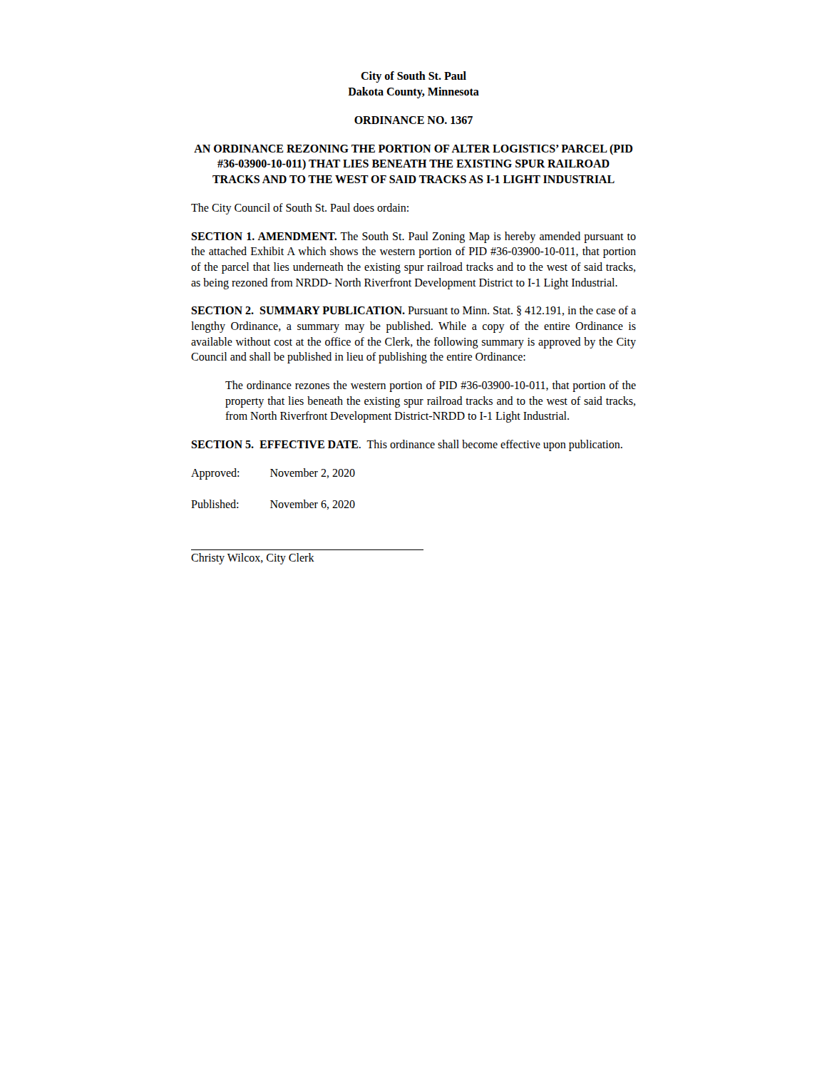City of South St. Paul
Dakota County, Minnesota
ORDINANCE NO. 1367
AN ORDINANCE REZONING THE PORTION OF ALTER LOGISTICS’ PARCEL (PID
#36-03900-10-011) THAT LIES BENEATH THE EXISTING SPUR RAILROAD
TRACKS AND TO THE WEST OF SAID TRACKS AS I-1 LIGHT INDUSTRIAL
The City Council of South St. Paul does ordain:
SECTION 1. AMENDMENT. The South St. Paul Zoning Map is hereby amended pursuant to the attached Exhibit A which shows the western portion of PID #36-03900-10-011, that portion of the parcel that lies underneath the existing spur railroad tracks and to the west of said tracks, as being rezoned from NRDD- North Riverfront Development District to I-1 Light Industrial.
SECTION 2. SUMMARY PUBLICATION. Pursuant to Minn. Stat. § 412.191, in the case of a lengthy Ordinance, a summary may be published. While a copy of the entire Ordinance is available without cost at the office of the Clerk, the following summary is approved by the City Council and shall be published in lieu of publishing the entire Ordinance:
The ordinance rezones the western portion of PID #36-03900-10-011, that portion of the property that lies beneath the existing spur railroad tracks and to the west of said tracks, from North Riverfront Development District-NRDD to I-1 Light Industrial.
SECTION 5. EFFECTIVE DATE. This ordinance shall become effective upon publication.
| Approved: | November 2, 2020 |
| Published: | November 6, 2020 |
Christy Wilcox, City Clerk